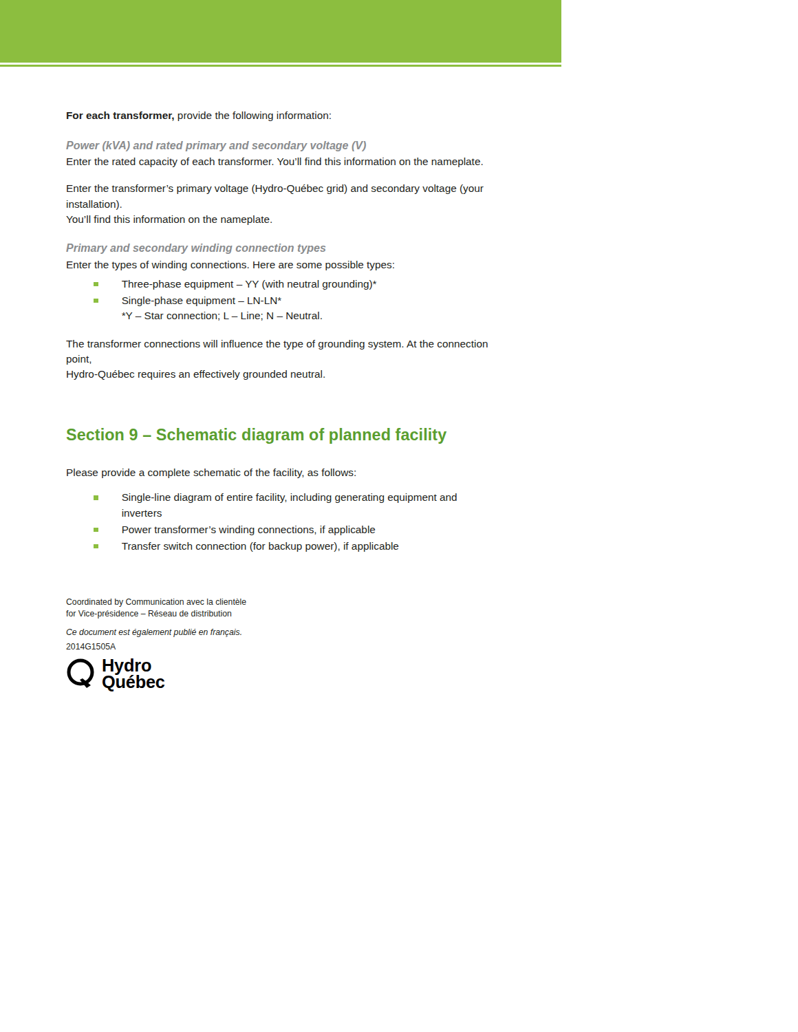For each transformer, provide the following information:
Power (kVA) and rated primary and secondary voltage (V)
Enter the rated capacity of each transformer. You’ll find this information on the nameplate.
Enter the transformer’s primary voltage (Hydro-Québec grid) and secondary voltage (your installation).
You’ll find this information on the nameplate.
Primary and secondary winding connection types
Enter the types of winding connections. Here are some possible types:
Three-phase equipment – YY (with neutral grounding)*
Single-phase equipment – LN-LN* *Y – Star connection; L – Line; N – Neutral.
The transformer connections will influence the type of grounding system. At the connection point,
Hydro-Québec requires an effectively grounded neutral.
Section 9 – Schematic diagram of planned facility
Please provide a complete schematic of the facility, as follows:
Single-line diagram of entire facility, including generating equipment and inverters
Power transformer’s winding connections, if applicable
Transfer switch connection (for backup power), if applicable
Coordinated by Communication avec la clientèle
for Vice-présidence – Réseau de distribution
Ce document est également publié en français.
2014G1505A
Hydro Québec